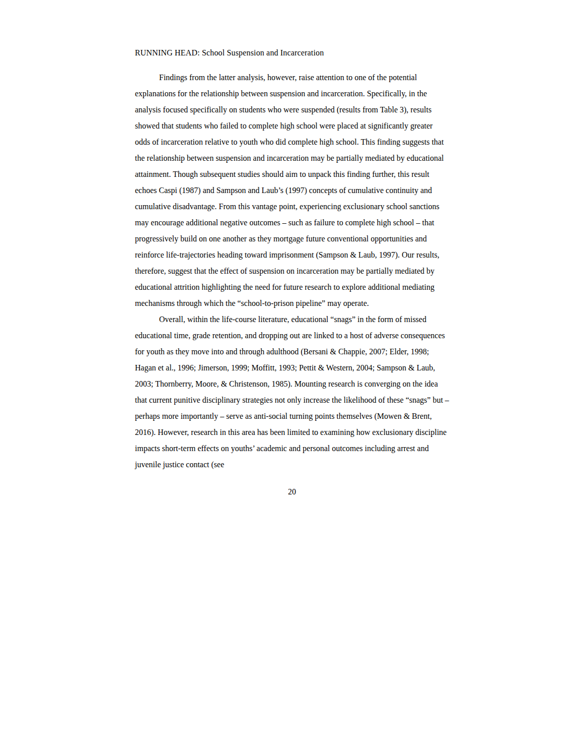RUNNING HEAD: School Suspension and Incarceration
Findings from the latter analysis, however, raise attention to one of the potential explanations for the relationship between suspension and incarceration. Specifically, in the analysis focused specifically on students who were suspended (results from Table 3), results showed that students who failed to complete high school were placed at significantly greater odds of incarceration relative to youth who did complete high school. This finding suggests that the relationship between suspension and incarceration may be partially mediated by educational attainment. Though subsequent studies should aim to unpack this finding further, this result echoes Caspi (1987) and Sampson and Laub’s (1997) concepts of cumulative continuity and cumulative disadvantage. From this vantage point, experiencing exclusionary school sanctions may encourage additional negative outcomes – such as failure to complete high school – that progressively build on one another as they mortgage future conventional opportunities and reinforce life-trajectories heading toward imprisonment (Sampson & Laub, 1997). Our results, therefore, suggest that the effect of suspension on incarceration may be partially mediated by educational attrition highlighting the need for future research to explore additional mediating mechanisms through which the “school-to-prison pipeline” may operate.
Overall, within the life-course literature, educational “snags” in the form of missed educational time, grade retention, and dropping out are linked to a host of adverse consequences for youth as they move into and through adulthood (Bersani & Chappie, 2007; Elder, 1998; Hagan et al., 1996; Jimerson, 1999; Moffitt, 1993; Pettit & Western, 2004; Sampson & Laub, 2003; Thornberry, Moore, & Christenson, 1985). Mounting research is converging on the idea that current punitive disciplinary strategies not only increase the likelihood of these “snags” but – perhaps more importantly – serve as anti-social turning points themselves (Mowen & Brent, 2016). However, research in this area has been limited to examining how exclusionary discipline impacts short-term effects on youths’ academic and personal outcomes including arrest and juvenile justice contact (see
20